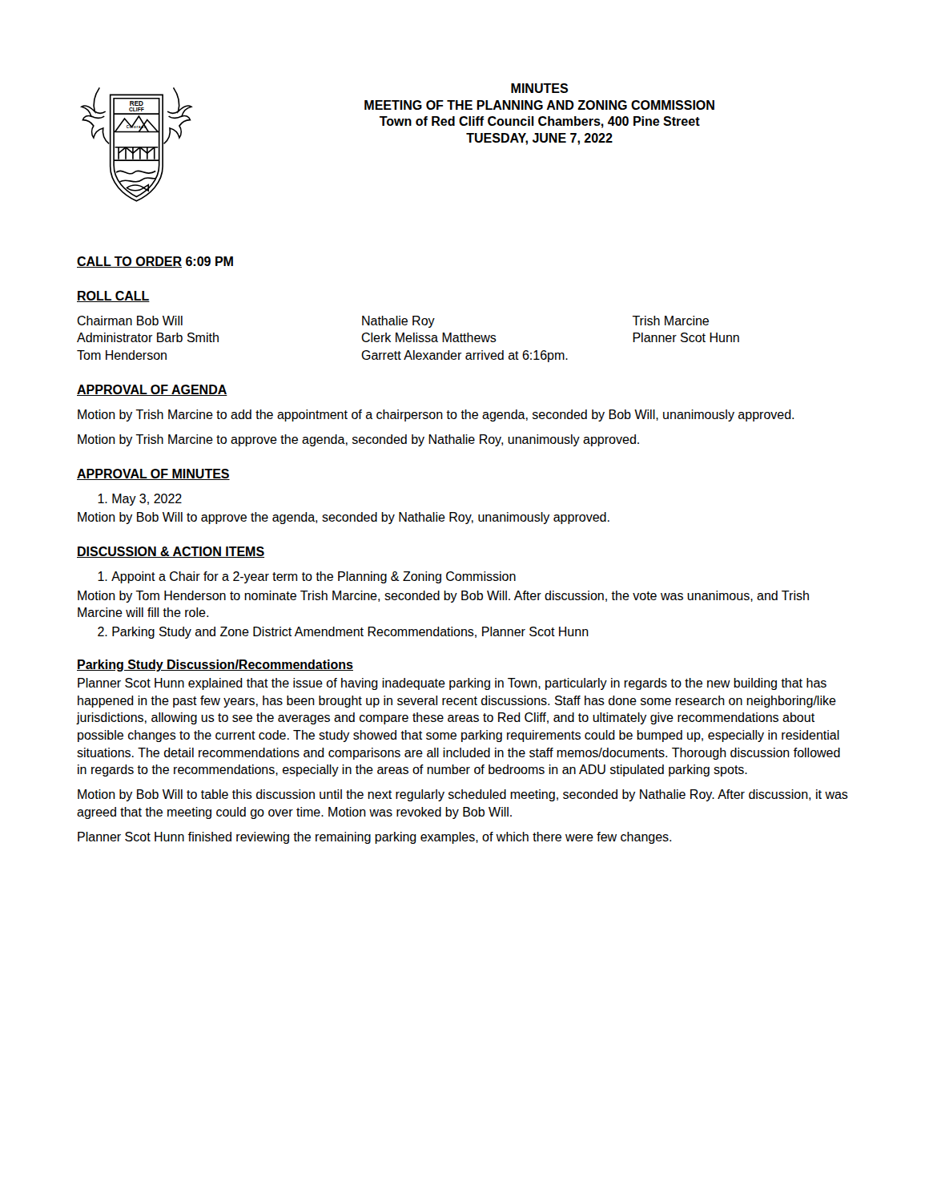RED CLIFF Colorado
MINUTES
MEETING OF THE PLANNING AND ZONING COMMISSION
Town of Red Cliff Council Chambers, 400 Pine Street
TUESDAY, JUNE 7, 2022
CALL TO ORDER 6:09 PM
ROLL CALL
| Chairman Bob Will | Nathalie Roy | Trish Marcine |
| Administrator Barb Smith | Clerk Melissa Matthews | Planner Scot Hunn |
| Tom Henderson | Garrett Alexander arrived at 6:16pm. |
APPROVAL OF AGENDA
Motion by Trish Marcine to add the appointment of a chairperson to the agenda, seconded by Bob Will, unanimously approved.
Motion by Trish Marcine to approve the agenda, seconded by Nathalie Roy, unanimously approved.
APPROVAL OF MINUTES
May 3, 2022
Motion by Bob Will to approve the agenda, seconded by Nathalie Roy, unanimously approved.
DISCUSSION & ACTION ITEMS
Appoint a Chair for a 2-year term to the Planning & Zoning Commission
Motion by Tom Henderson to nominate Trish Marcine, seconded by Bob Will. After discussion, the vote was unanimous, and Trish Marcine will fill the role.
Parking Study and Zone District Amendment Recommendations, Planner Scot Hunn
Parking Study Discussion/Recommendations
Planner Scot Hunn explained that the issue of having inadequate parking in Town, particularly in regards to the new building that has happened in the past few years, has been brought up in several recent discussions. Staff has done some research on neighboring/like jurisdictions, allowing us to see the averages and compare these areas to Red Cliff, and to ultimately give recommendations about possible changes to the current code. The study showed that some parking requirements could be bumped up, especially in residential situations. The detail recommendations and comparisons are all included in the staff memos/documents. Thorough discussion followed in regards to the recommendations, especially in the areas of number of bedrooms in an ADU stipulated parking spots.
Motion by Bob Will to table this discussion until the next regularly scheduled meeting, seconded by Nathalie Roy. After discussion, it was agreed that the meeting could go over time. Motion was revoked by Bob Will.
Planner Scot Hunn finished reviewing the remaining parking examples, of which there were few changes.